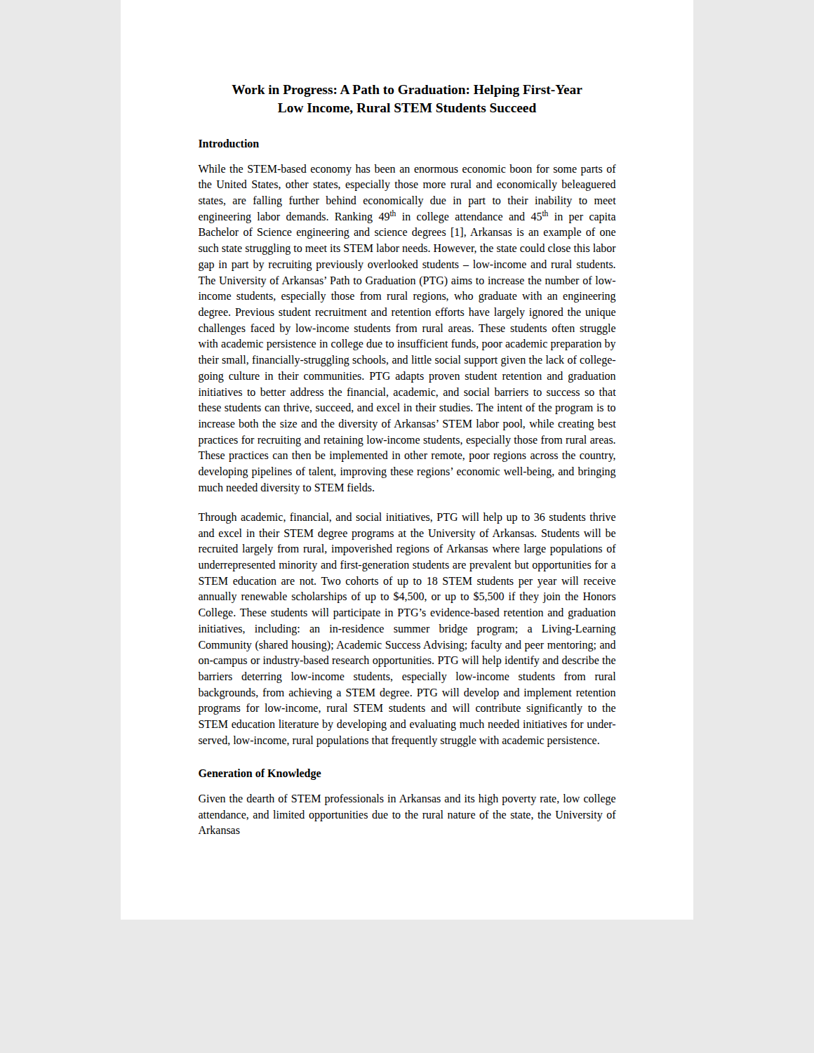Work in Progress: A Path to Graduation: Helping First-Year
Low Income, Rural STEM Students Succeed
Introduction
While the STEM-based economy has been an enormous economic boon for some parts of the United States, other states, especially those more rural and economically beleaguered states, are falling further behind economically due in part to their inability to meet engineering labor demands. Ranking 49th in college attendance and 45th in per capita Bachelor of Science engineering and science degrees [1], Arkansas is an example of one such state struggling to meet its STEM labor needs. However, the state could close this labor gap in part by recruiting previously overlooked students – low-income and rural students. The University of Arkansas’ Path to Graduation (PTG) aims to increase the number of low-income students, especially those from rural regions, who graduate with an engineering degree. Previous student recruitment and retention efforts have largely ignored the unique challenges faced by low-income students from rural areas. These students often struggle with academic persistence in college due to insufficient funds, poor academic preparation by their small, financially-struggling schools, and little social support given the lack of college-going culture in their communities. PTG adapts proven student retention and graduation initiatives to better address the financial, academic, and social barriers to success so that these students can thrive, succeed, and excel in their studies. The intent of the program is to increase both the size and the diversity of Arkansas’ STEM labor pool, while creating best practices for recruiting and retaining low-income students, especially those from rural areas. These practices can then be implemented in other remote, poor regions across the country, developing pipelines of talent, improving these regions’ economic well-being, and bringing much needed diversity to STEM fields.
Through academic, financial, and social initiatives, PTG will help up to 36 students thrive and excel in their STEM degree programs at the University of Arkansas. Students will be recruited largely from rural, impoverished regions of Arkansas where large populations of underrepresented minority and first-generation students are prevalent but opportunities for a STEM education are not. Two cohorts of up to 18 STEM students per year will receive annually renewable scholarships of up to $4,500, or up to $5,500 if they join the Honors College. These students will participate in PTG’s evidence-based retention and graduation initiatives, including: an in-residence summer bridge program; a Living-Learning Community (shared housing); Academic Success Advising; faculty and peer mentoring; and on-campus or industry-based research opportunities. PTG will help identify and describe the barriers deterring low-income students, especially low-income students from rural backgrounds, from achieving a STEM degree. PTG will develop and implement retention programs for low-income, rural STEM students and will contribute significantly to the STEM education literature by developing and evaluating much needed initiatives for under-served, low-income, rural populations that frequently struggle with academic persistence.
Generation of Knowledge
Given the dearth of STEM professionals in Arkansas and its high poverty rate, low college attendance, and limited opportunities due to the rural nature of the state, the University of Arkansas